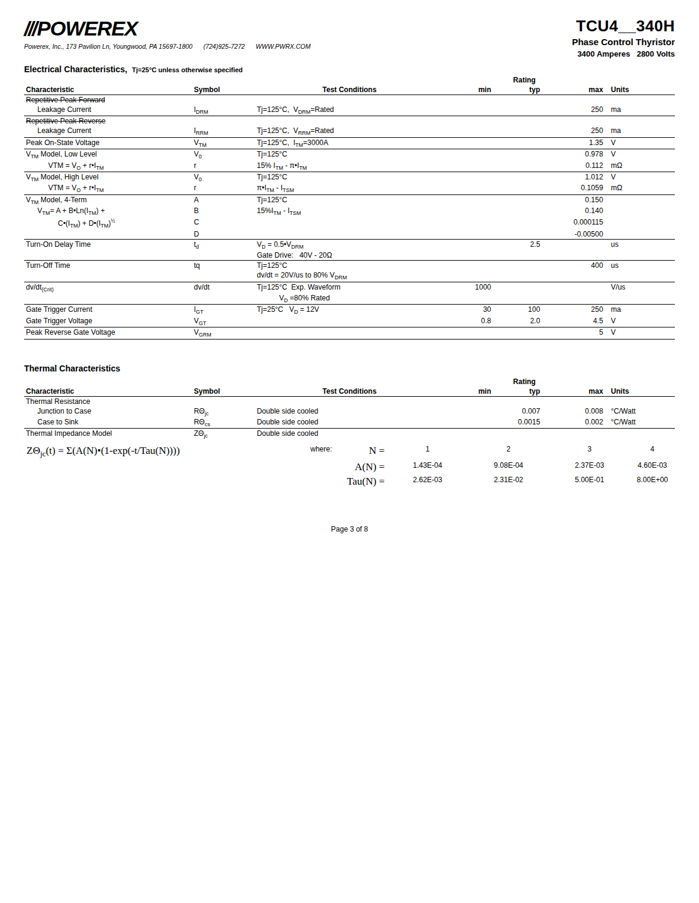///POWEREX
Powerex, Inc., 173 Pavilion Ln, Youngwood, PA 15697-1800(724)925-7272 WWW.PWRX.COM
TCU4__340H
Phase Control Thyristor
3400 Amperes 2800 Volts
Electrical Characteristics, Tj=25°C unless otherwise specified
| | | | Rating | |
| --- | --- | --- | --- | --- |
| Characteristic | Symbol | Test Conditions | min | typ | max | Units |
| Repetitive Peak Forward | | | | | | |
| Leakage Current | I DRM | Tj=125°C, V DRM =Rated | | | 250 | ma |
| Repetitive Peak Reverse | | | | | | |
| Leakage Current | I RRM | Tj=125°C, V RRM =Rated | | | 250 | ma |
| Peak On-State Voltage | V TM | Tj=125°C, I TM =3000A | | | 1.35 | V |
| V TM Model, Low Level | V 0 | Tj=125°C | | | 0.978 | V |
| VTM = V O + r•I TM | r | 15% I TM - π•I TM | | | 0.112 | mΩ |
| V TM Model, High Level | V 0 | Tj=125°C | | | 1.012 | V |
| VTM = V O + r•I TM | r | π•I TM - I TSM | | | 0.1059 | mΩ |
| V TM Model, 4-Term | A | Tj=125°C | | | 0.150 | |
| V TM = A + B•Ln(I TM ) + | B | 15%I TM - I TSM | | | 0.140 | |
| C•(I TM ) + D•(I TM ) ½ | C | | | | 0.000115 | |
| | D | | | | -0.00500 | |
| Turn-On Delay Time | t d | V D = 0.5•V DRM | | 2.5 | | us |
| | | Gate Drive: 40V - 20Ω | | | | |
| Turn-Off Time | tq | Tj=125°C | | | 400 | us |
| | | dv/dt = 20V/us to 80% V DRM | | | | |
| dv/dt (Crit) | dv/dt | Tj=125°C Exp. Waveform | 1000 | | | V/us |
| | | V D =80% Rated | | | | |
| Gate Trigger Current | I GT | Tj=25°C V D = 12V | 30 | 100 | 250 | ma |
| Gate Trigger Voltage | V GT | | 0.8 | 2.0 | 4.5 | V |
| Peak Reverse Gate Voltage | V GRM | | | | 5 | V |
Thermal Characteristics
| | | | Rating | |
| --- | --- | --- | --- | --- |
| Characteristic | Symbol | Test Conditions | min | typ | max | Units |
| Thermal Resistance | | | | | | |
| Junction to Case | RΘ jc | Double side cooled | | 0.007 | 0.008 | °C/Watt |
| Case to Sink | RΘ cs | Double side cooled | | 0.0015 | 0.002 | °C/Watt |
| Thermal Impedance Model | ZΘ jc | Double side cooled | | | | |
| ZΘ jc (t) = Σ(A(N)•(1-exp(-t/Tau(N)))) | where: | N = | 1 | 2 | 3 | 4 |
| | | A(N) = | 1.43E-04 | 9.08E-04 | 2.37E-03 | 4.60E-03 |
| | | Tau(N) = | 2.62E-03 | 2.31E-02 | 5.00E-01 | 8.00E+00 |
Page 3 of 8